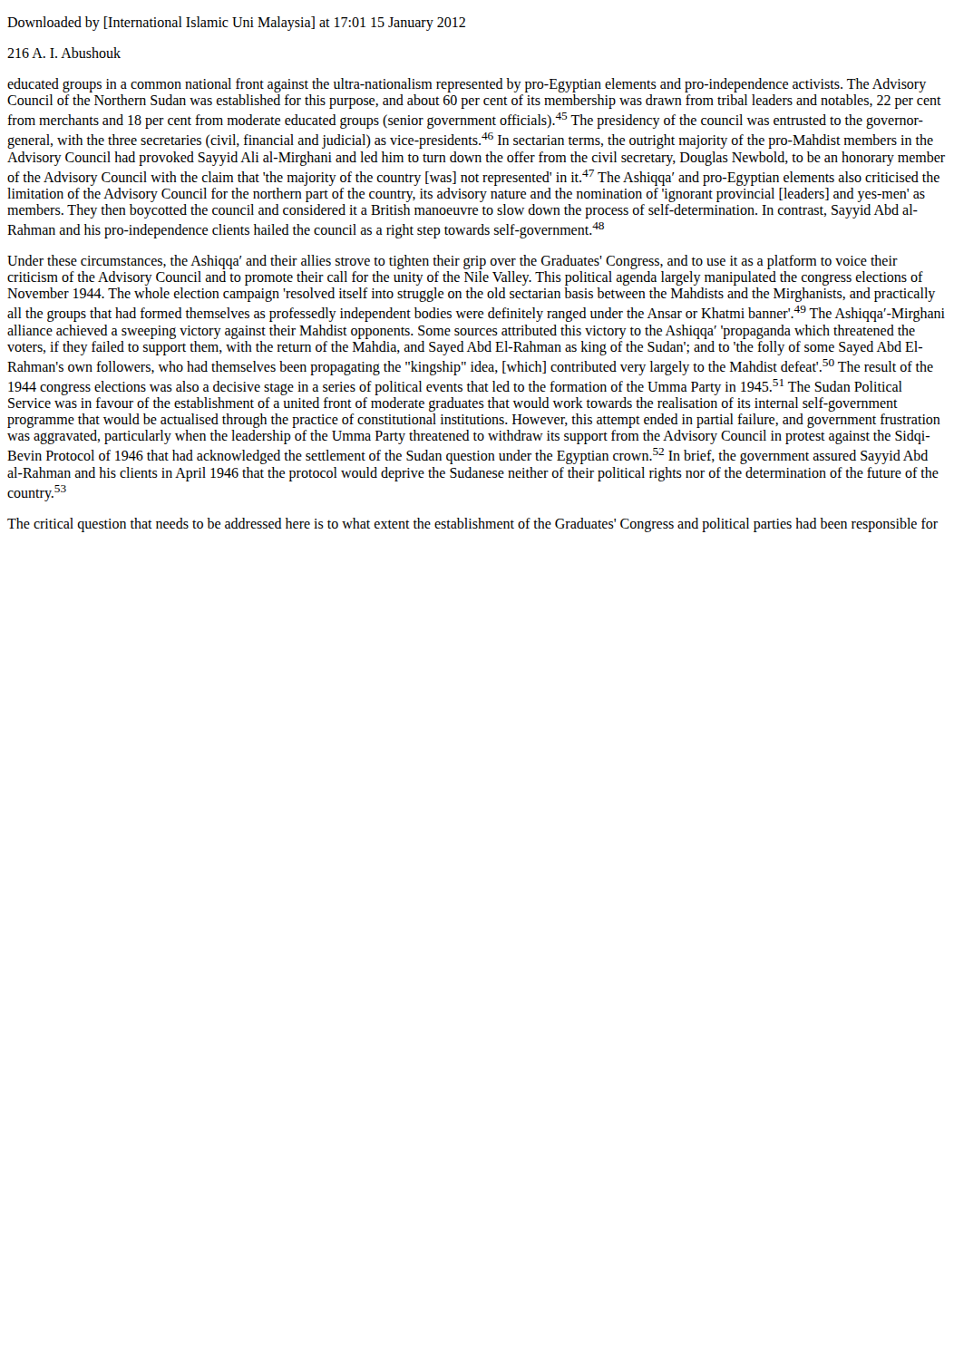Downloaded by [International Islamic Uni Malaysia] at 17:01 15 January 2012
216 A. I. Abushouk
educated groups in a common national front against the ultra-nationalism represented by pro-Egyptian elements and pro-independence activists. The Advisory Council of the Northern Sudan was established for this purpose, and about 60 per cent of its membership was drawn from tribal leaders and notables, 22 per cent from merchants and 18 per cent from moderate educated groups (senior government officials).45 The presidency of the council was entrusted to the governor-general, with the three secretaries (civil, financial and judicial) as vice-presidents.46 In sectarian terms, the outright majority of the pro-Mahdist members in the Advisory Council had provoked Sayyid Ali al-Mirghani and led him to turn down the offer from the civil secretary, Douglas Newbold, to be an honorary member of the Advisory Council with the claim that 'the majority of the country [was] not represented' in it.47 The Ashiqqa′ and pro-Egyptian elements also criticised the limitation of the Advisory Council for the northern part of the country, its advisory nature and the nomination of 'ignorant provincial [leaders] and yes-men' as members. They then boycotted the council and considered it a British manoeuvre to slow down the process of self-determination. In contrast, Sayyid Abd al-Rahman and his pro-independence clients hailed the council as a right step towards self-government.48
Under these circumstances, the Ashiqqa′ and their allies strove to tighten their grip over the Graduates' Congress, and to use it as a platform to voice their criticism of the Advisory Council and to promote their call for the unity of the Nile Valley. This political agenda largely manipulated the congress elections of November 1944. The whole election campaign 'resolved itself into struggle on the old sectarian basis between the Mahdists and the Mirghanists, and practically all the groups that had formed themselves as professedly independent bodies were definitely ranged under the Ansar or Khatmi banner'.49 The Ashiqqa′-Mirghani alliance achieved a sweeping victory against their Mahdist opponents. Some sources attributed this victory to the Ashiqqa′ 'propaganda which threatened the voters, if they failed to support them, with the return of the Mahdia, and Sayed Abd El-Rahman as king of the Sudan'; and to 'the folly of some Sayed Abd El-Rahman's own followers, who had themselves been propagating the "kingship" idea, [which] contributed very largely to the Mahdist defeat'.50 The result of the 1944 congress elections was also a decisive stage in a series of political events that led to the formation of the Umma Party in 1945.51 The Sudan Political Service was in favour of the establishment of a united front of moderate graduates that would work towards the realisation of its internal self-government programme that would be actualised through the practice of constitutional institutions. However, this attempt ended in partial failure, and government frustration was aggravated, particularly when the leadership of the Umma Party threatened to withdraw its support from the Advisory Council in protest against the Sidqi-Bevin Protocol of 1946 that had acknowledged the settlement of the Sudan question under the Egyptian crown.52 In brief, the government assured Sayyid Abd al-Rahman and his clients in April 1946 that the protocol would deprive the Sudanese neither of their political rights nor of the determination of the future of the country.53
The critical question that needs to be addressed here is to what extent the establishment of the Graduates' Congress and political parties had been responsible for